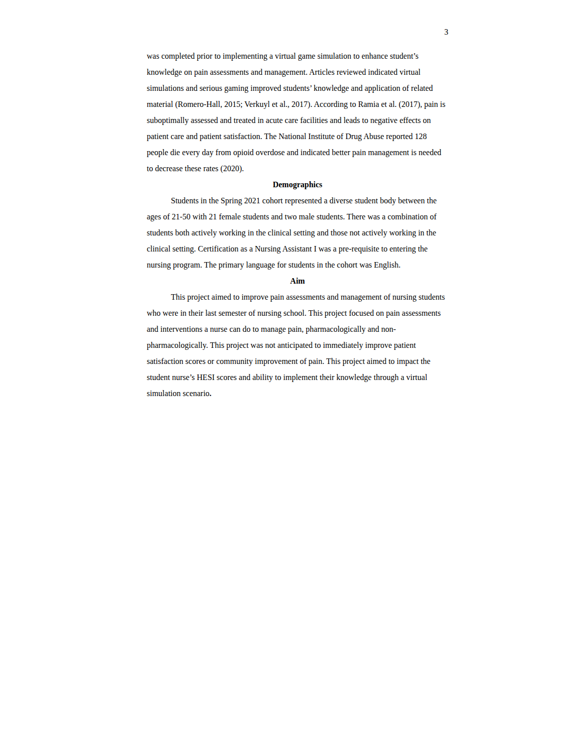3
was completed prior to implementing a virtual game simulation to enhance student’s knowledge on pain assessments and management. Articles reviewed indicated virtual simulations and serious gaming improved students’ knowledge and application of related material (Romero-Hall, 2015; Verkuyl et al., 2017). According to Ramia et al. (2017), pain is suboptimally assessed and treated in acute care facilities and leads to negative effects on patient care and patient satisfaction. The National Institute of Drug Abuse reported 128 people die every day from opioid overdose and indicated better pain management is needed to decrease these rates (2020).
Demographics
Students in the Spring 2021 cohort represented a diverse student body between the ages of 21-50 with 21 female students and two male students. There was a combination of students both actively working in the clinical setting and those not actively working in the clinical setting. Certification as a Nursing Assistant I was a pre-requisite to entering the nursing program. The primary language for students in the cohort was English.
Aim
This project aimed to improve pain assessments and management of nursing students who were in their last semester of nursing school. This project focused on pain assessments and interventions a nurse can do to manage pain, pharmacologically and non-pharmacologically. This project was not anticipated to immediately improve patient satisfaction scores or community improvement of pain. This project aimed to impact the student nurse’s HESI scores and ability to implement their knowledge through a virtual simulation scenario.